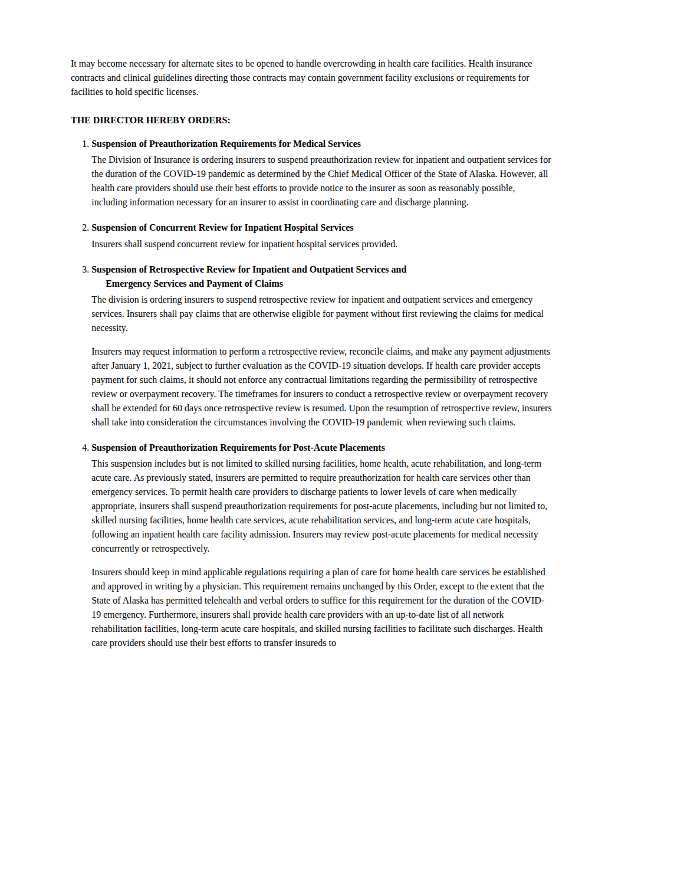It may become necessary for alternate sites to be opened to handle overcrowding in health care facilities. Health insurance contracts and clinical guidelines directing those contracts may contain government facility exclusions or requirements for facilities to hold specific licenses.
THE DIRECTOR HEREBY ORDERS:
Suspension of Preauthorization Requirements for Medical Services
The Division of Insurance is ordering insurers to suspend preauthorization review for inpatient and outpatient services for the duration of the COVID-19 pandemic as determined by the Chief Medical Officer of the State of Alaska. However, all health care providers should use their best efforts to provide notice to the insurer as soon as reasonably possible, including information necessary for an insurer to assist in coordinating care and discharge planning.
Suspension of Concurrent Review for Inpatient Hospital Services
Insurers shall suspend concurrent review for inpatient hospital services provided.
Suspension of Retrospective Review for Inpatient and Outpatient Services and
Emergency Services and Payment of Claims
The division is ordering insurers to suspend retrospective review for inpatient and outpatient services and emergency services. Insurers shall pay claims that are otherwise eligible for payment without first reviewing the claims for medical necessity.
Insurers may request information to perform a retrospective review, reconcile claims, and make any payment adjustments after January 1, 2021, subject to further evaluation as the COVID-19 situation develops. If health care provider accepts payment for such claims, it should not enforce any contractual limitations regarding the permissibility of retrospective review or overpayment recovery. The timeframes for insurers to conduct a retrospective review or overpayment recovery shall be extended for 60 days once retrospective review is resumed. Upon the resumption of retrospective review, insurers shall take into consideration the circumstances involving the COVID-19 pandemic when reviewing such claims.
Suspension of Preauthorization Requirements for Post-Acute Placements
This suspension includes but is not limited to skilled nursing facilities, home health, acute rehabilitation, and long-term acute care. As previously stated, insurers are permitted to require preauthorization for health care services other than emergency services. To permit health care providers to discharge patients to lower levels of care when medically appropriate, insurers shall suspend preauthorization requirements for post-acute placements, including but not limited to, skilled nursing facilities, home health care services, acute rehabilitation services, and long-term acute care hospitals, following an inpatient health care facility admission. Insurers may review post-acute placements for medical necessity concurrently or retrospectively.
Insurers should keep in mind applicable regulations requiring a plan of care for home health care services be established and approved in writing by a physician. This requirement remains unchanged by this Order, except to the extent that the State of Alaska has permitted telehealth and verbal orders to suffice for this requirement for the duration of the COVID-19 emergency. Furthermore, insurers shall provide health care providers with an up-to-date list of all network rehabilitation facilities, long-term acute care hospitals, and skilled nursing facilities to facilitate such discharges. Health care providers should use their best efforts to transfer insureds to